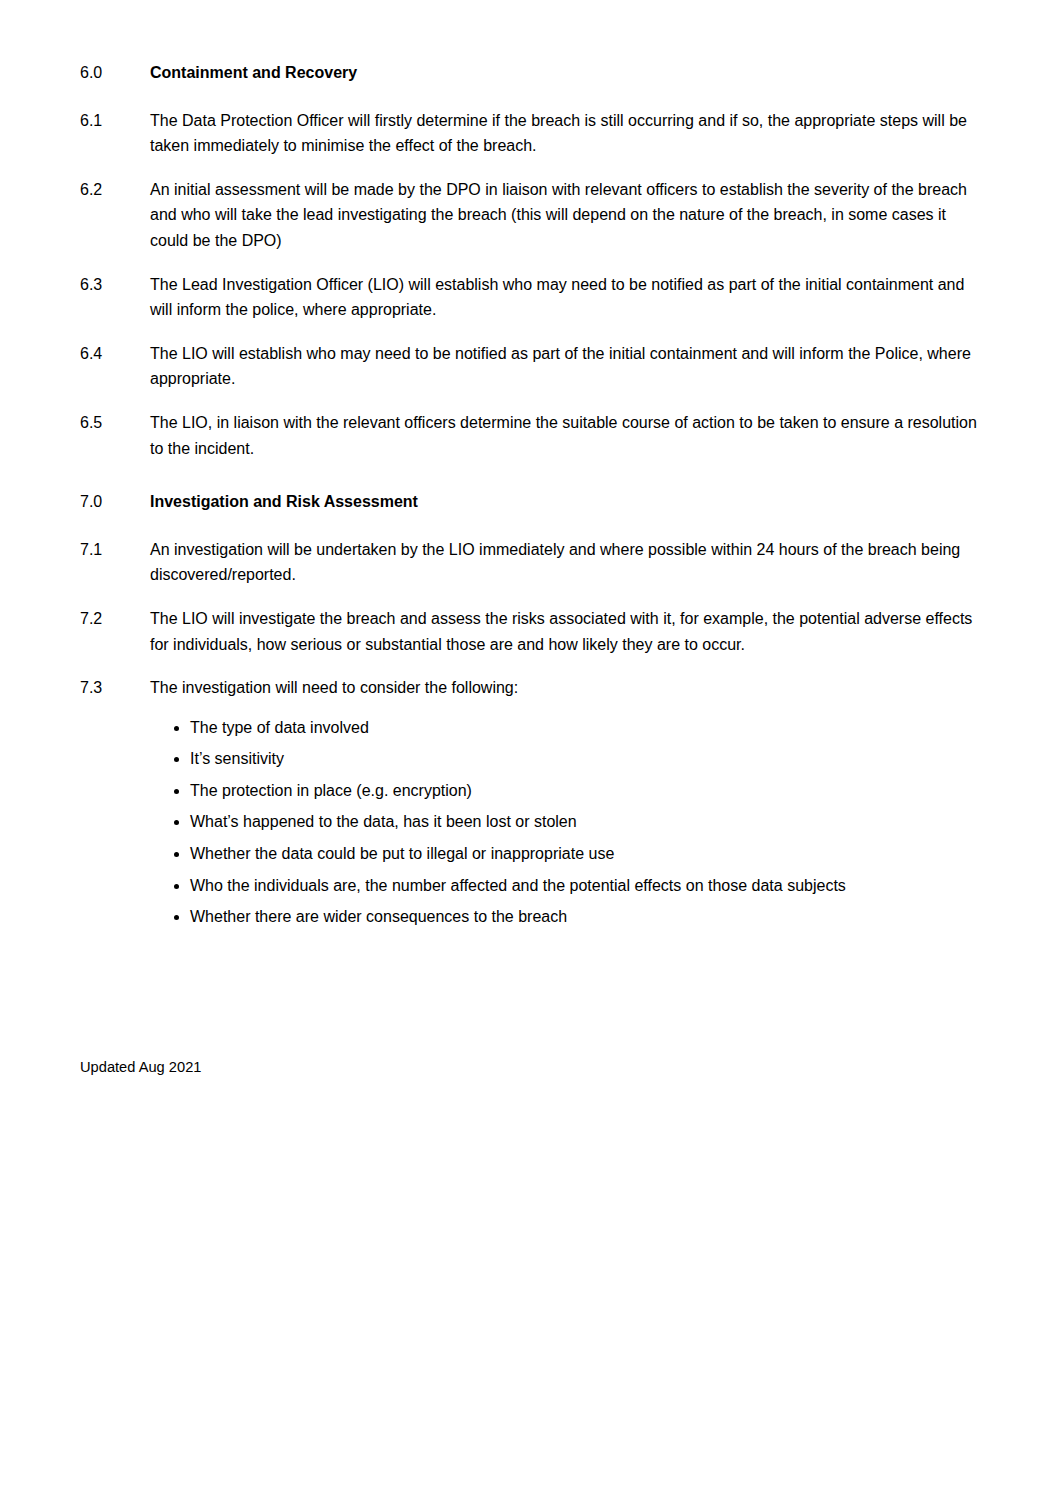6.0 Containment and Recovery
6.1 The Data Protection Officer will firstly determine if the breach is still occurring and if so, the appropriate steps will be taken immediately to minimise the effect of the breach.
6.2 An initial assessment will be made by the DPO in liaison with relevant officers to establish the severity of the breach and who will take the lead investigating the breach (this will depend on the nature of the breach, in some cases it could be the DPO)
6.3 The Lead Investigation Officer (LIO) will establish who may need to be notified as part of the initial containment and will inform the police, where appropriate.
6.4 The LIO will establish who may need to be notified as part of the initial containment and will inform the Police, where appropriate.
6.5 The LIO, in liaison with the relevant officers determine the suitable course of action to be taken to ensure a resolution to the incident.
7.0 Investigation and Risk Assessment
7.1 An investigation will be undertaken by the LIO immediately and where possible within 24 hours of the breach being discovered/reported.
7.2 The LIO will investigate the breach and assess the risks associated with it, for example, the potential adverse effects for individuals, how serious or substantial those are and how likely they are to occur.
7.3 The investigation will need to consider the following:
The type of data involved
It’s sensitivity
The protection in place (e.g. encryption)
What’s happened to the data, has it been lost or stolen
Whether the data could be put to illegal or inappropriate use
Who the individuals are, the number affected and the potential effects on those data subjects
Whether there are wider consequences to the breach
Updated Aug 2021